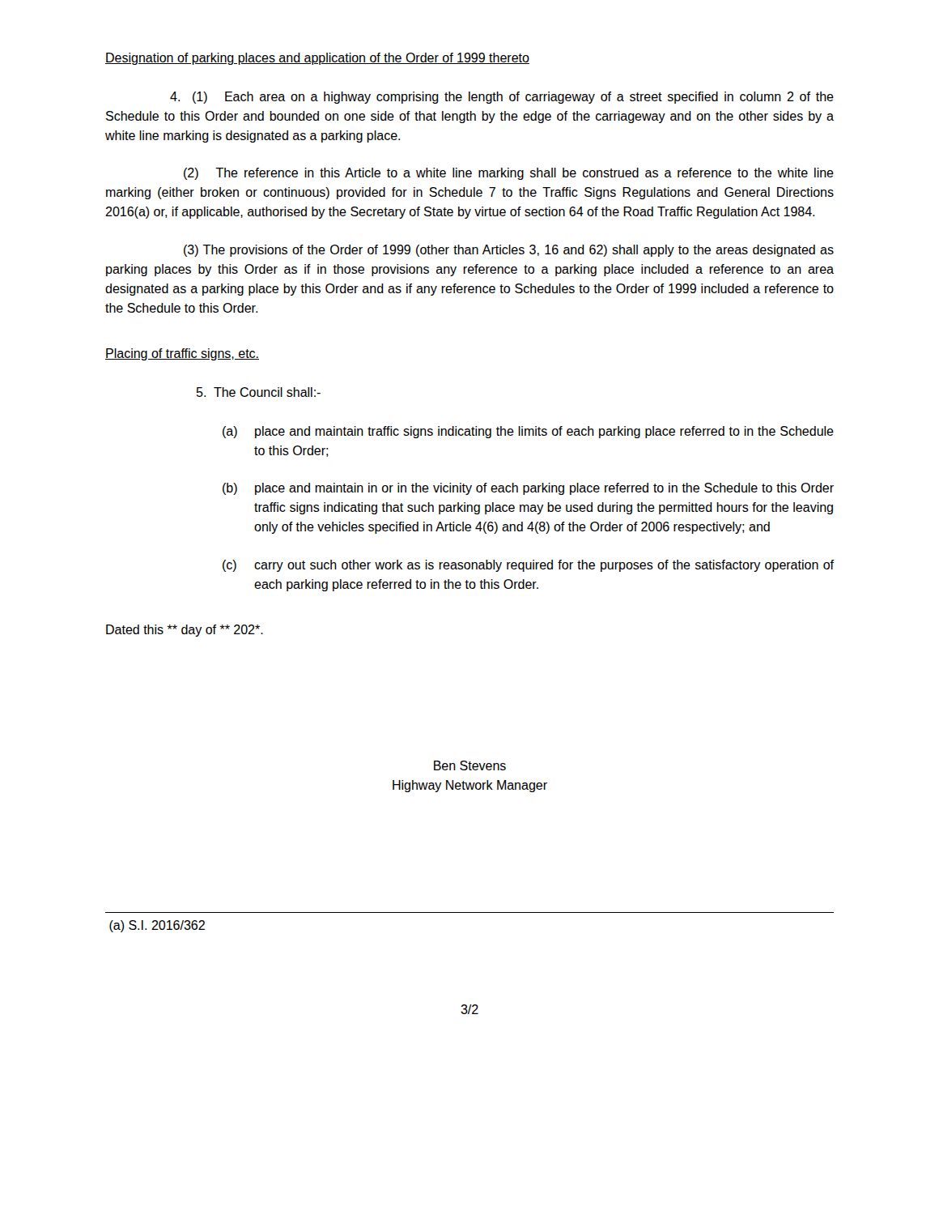Designation of parking places and application of the Order of 1999 thereto
4. (1) Each area on a highway comprising the length of carriageway of a street specified in column 2 of the Schedule to this Order and bounded on one side of that length by the edge of the carriageway and on the other sides by a white line marking is designated as a parking place.
(2) The reference in this Article to a white line marking shall be construed as a reference to the white line marking (either broken or continuous) provided for in Schedule 7 to the Traffic Signs Regulations and General Directions 2016(a) or, if applicable, authorised by the Secretary of State by virtue of section 64 of the Road Traffic Regulation Act 1984.
(3) The provisions of the Order of 1999 (other than Articles 3, 16 and 62) shall apply to the areas designated as parking places by this Order as if in those provisions any reference to a parking place included a reference to an area designated as a parking place by this Order and as if any reference to Schedules to the Order of 1999 included a reference to the Schedule to this Order.
Placing of traffic signs, etc.
5. The Council shall:-
(a) place and maintain traffic signs indicating the limits of each parking place referred to in the Schedule to this Order;
(b) place and maintain in or in the vicinity of each parking place referred to in the Schedule to this Order traffic signs indicating that such parking place may be used during the permitted hours for the leaving only of the vehicles specified in Article 4(6) and 4(8) of the Order of 2006 respectively; and
(c) carry out such other work as is reasonably required for the purposes of the satisfactory operation of each parking place referred to in the to this Order.
Dated this ** day of ** 202*.
Ben Stevens
Highway Network Manager
(a) S.I. 2016/362
3/2